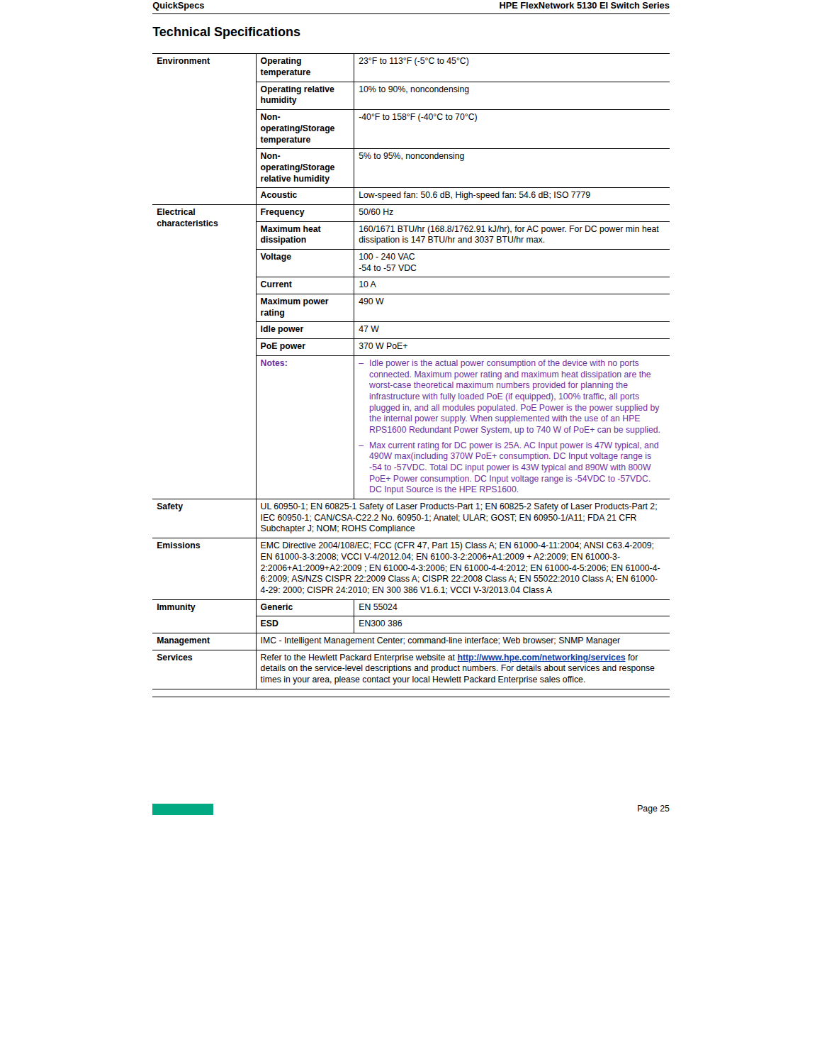QuickSpecs
HPE FlexNetwork 5130 EI Switch Series
Technical Specifications
| Environment | Operating temperature | 23°F to 113°F (-5°C to 45°C) |
| Operating relative humidity | 10% to 90%, noncondensing |
| Non-operating/Storage temperature | -40°F to 158°F (-40°C to 70°C) |
| Non-operating/Storage relative humidity | 5% to 95%, noncondensing |
| Acoustic | Low-speed fan: 50.6 dB, High-speed fan: 54.6 dB; ISO 7779 |
| Electrical characteristics | Frequency | 50/60 Hz |
| Maximum heat dissipation | 160/1671 BTU/hr (168.8/1762.91 kJ/hr), for AC power. For DC power min heat dissipation is 147 BTU/hr and 3037 BTU/hr max. |
| Voltage | 100 - 240 VAC -54 to -57 VDC |
| Current | 10 A |
| Maximum power rating | 490 W |
| Idle power | 47 W |
| PoE power | 370 W PoE+ |
| Notes: | – Idle power is the actual power consumption of the device with no ports connected. Maximum power rating and maximum heat dissipation are the worst-case theoretical maximum numbers provided for planning the infrastructure with fully loaded PoE (if equipped), 100% traffic, all ports plugged in, and all modules populated. PoE Power is the power supplied by the internal power supply. When supplemented with the use of an HPE RPS1600 Redundant Power System, up to 740 W of PoE+ can be supplied. – Max current rating for DC power is 25A. AC Input power is 47W typical, and 490W max(including 370W PoE+ consumption. DC Input voltage range is -54 to -57VDC. Total DC input power is 43W typical and 890W with 800W PoE+ Power consumption. DC Input voltage range is -54VDC to -57VDC. DC Input Source is the HPE RPS1600. |
| Safety | UL 60950-1; EN 60825-1 Safety of Laser Products-Part 1; EN 60825-2 Safety of Laser Products-Part 2; IEC 60950-1; CAN/CSA-C22.2 No. 60950-1; Anatel; ULAR; GOST; EN 60950-1/A11; FDA 21 CFR Subchapter J; NOM; ROHS Compliance |
| Emissions | EMC Directive 2004/108/EC; FCC (CFR 47, Part 15) Class A; EN 61000-4-11:2004; ANSI C63.4-2009; EN 61000-3-3:2008; VCCI V-4/2012.04; EN 6100-3-2:2006+A1:2009 + A2:2009; EN 61000-3-2:2006+A1:2009+A2:2009 ; EN 61000-4-3:2006; EN 61000-4-4:2012; EN 61000-4-5:2006; EN 61000-4-6:2009; AS/NZS CISPR 22:2009 Class A; CISPR 22:2008 Class A; EN 55022:2010 Class A; EN 61000-4-29: 2000; CISPR 24:2010; EN 300 386 V1.6.1; VCCI V-3/2013.04 Class A |
| Immunity | Generic | EN 55024 |
| ESD | EN300 386 |
| Management | IMC - Intelligent Management Center; command-line interface; Web browser; SNMP Manager |
| Services | Refer to the Hewlett Packard Enterprise website at http://www.hpe.com/networking/services for details on the service-level descriptions and product numbers. For details about services and response times in your area, please contact your local Hewlett Packard Enterprise sales office. |
Page 25